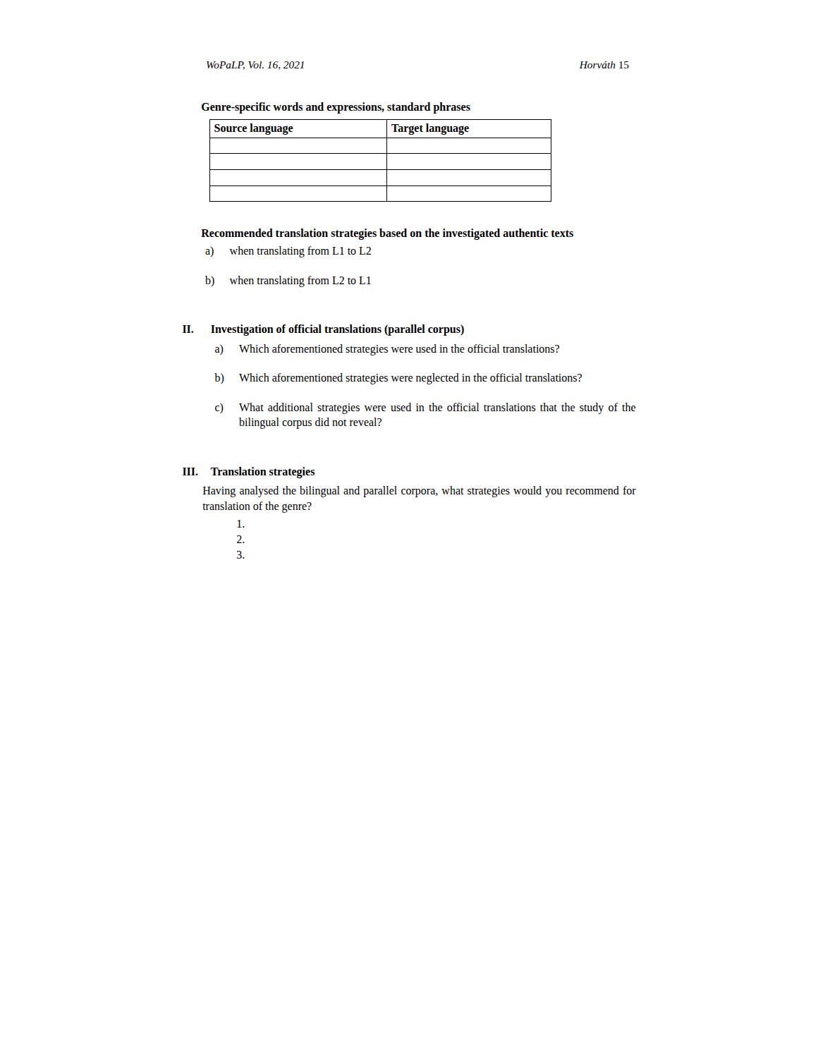WoPaLP, Vol. 16, 2021
Horváth 15
Genre-specific words and expressions, standard phrases
| Source language | Target language |
| --- | --- |
Recommended translation strategies based on the investigated authentic texts
a) when translating from L1 to L2
b) when translating from L2 to L1
II. Investigation of official translations (parallel corpus)
a) Which aforementioned strategies were used in the official translations?
b) Which aforementioned strategies were neglected in the official translations?
c) What additional strategies were used in the official translations that the study of the bilingual corpus did not reveal?
III. Translation strategies
Having analysed the bilingual and parallel corpora, what strategies would you recommend for translation of the genre?
1.
2.
3.